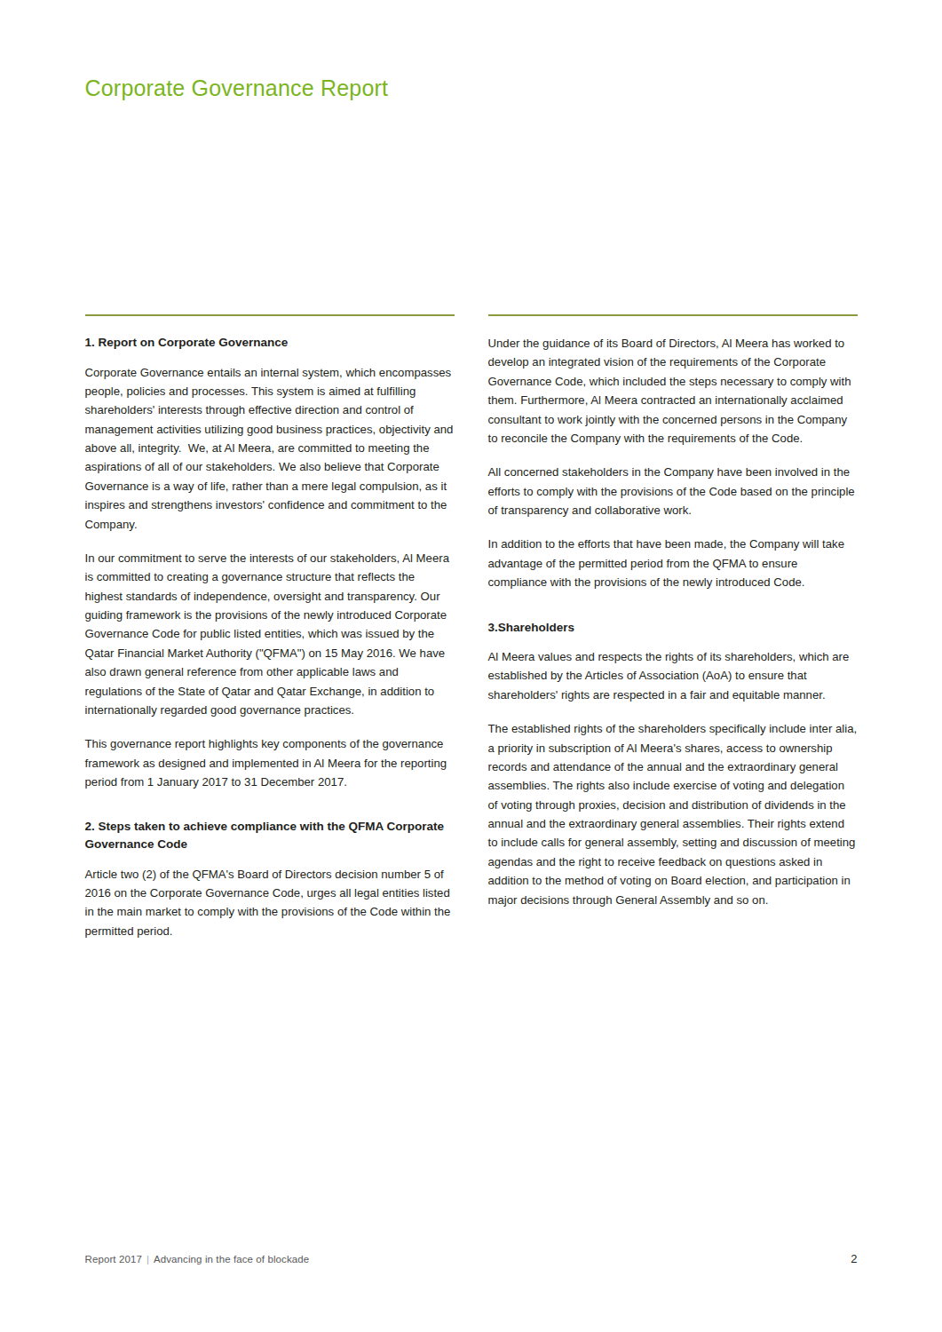Corporate Governance Report
1. Report on Corporate Governance
Corporate Governance entails an internal system, which encompasses people, policies and processes. This system is aimed at fulfilling shareholders' interests through effective direction and control of management activities utilizing good business practices, objectivity and above all, integrity. We, at Al Meera, are committed to meeting the aspirations of all of our stakeholders. We also believe that Corporate Governance is a way of life, rather than a mere legal compulsion, as it inspires and strengthens investors' confidence and commitment to the Company.
In our commitment to serve the interests of our stakeholders, Al Meera is committed to creating a governance structure that reflects the highest standards of independence, oversight and transparency. Our guiding framework is the provisions of the newly introduced Corporate Governance Code for public listed entities, which was issued by the Qatar Financial Market Authority ("QFMA") on 15 May 2016. We have also drawn general reference from other applicable laws and regulations of the State of Qatar and Qatar Exchange, in addition to internationally regarded good governance practices.
This governance report highlights key components of the governance framework as designed and implemented in Al Meera for the reporting period from 1 January 2017 to 31 December 2017.
2. Steps taken to achieve compliance with the QFMA Corporate Governance Code
Article two (2) of the QFMA's Board of Directors decision number 5 of 2016 on the Corporate Governance Code, urges all legal entities listed in the main market to comply with the provisions of the Code within the permitted period.
Under the guidance of its Board of Directors, Al Meera has worked to develop an integrated vision of the requirements of the Corporate Governance Code, which included the steps necessary to comply with them. Furthermore, Al Meera contracted an internationally acclaimed consultant to work jointly with the concerned persons in the Company to reconcile the Company with the requirements of the Code.
All concerned stakeholders in the Company have been involved in the efforts to comply with the provisions of the Code based on the principle of transparency and collaborative work.
In addition to the efforts that have been made, the Company will take advantage of the permitted period from the QFMA to ensure compliance with the provisions of the newly introduced Code.
3.Shareholders
Al Meera values and respects the rights of its shareholders, which are established by the Articles of Association (AoA) to ensure that shareholders' rights are respected in a fair and equitable manner.
The established rights of the shareholders specifically include inter alia, a priority in subscription of Al Meera's shares, access to ownership records and attendance of the annual and the extraordinary general assemblies. The rights also include exercise of voting and delegation of voting through proxies, decision and distribution of dividends in the annual and the extraordinary general assemblies. Their rights extend to include calls for general assembly, setting and discussion of meeting agendas and the right to receive feedback on questions asked in addition to the method of voting on Board election, and participation in major decisions through General Assembly and so on.
Report 2017|Advancing in the face of blockade
2